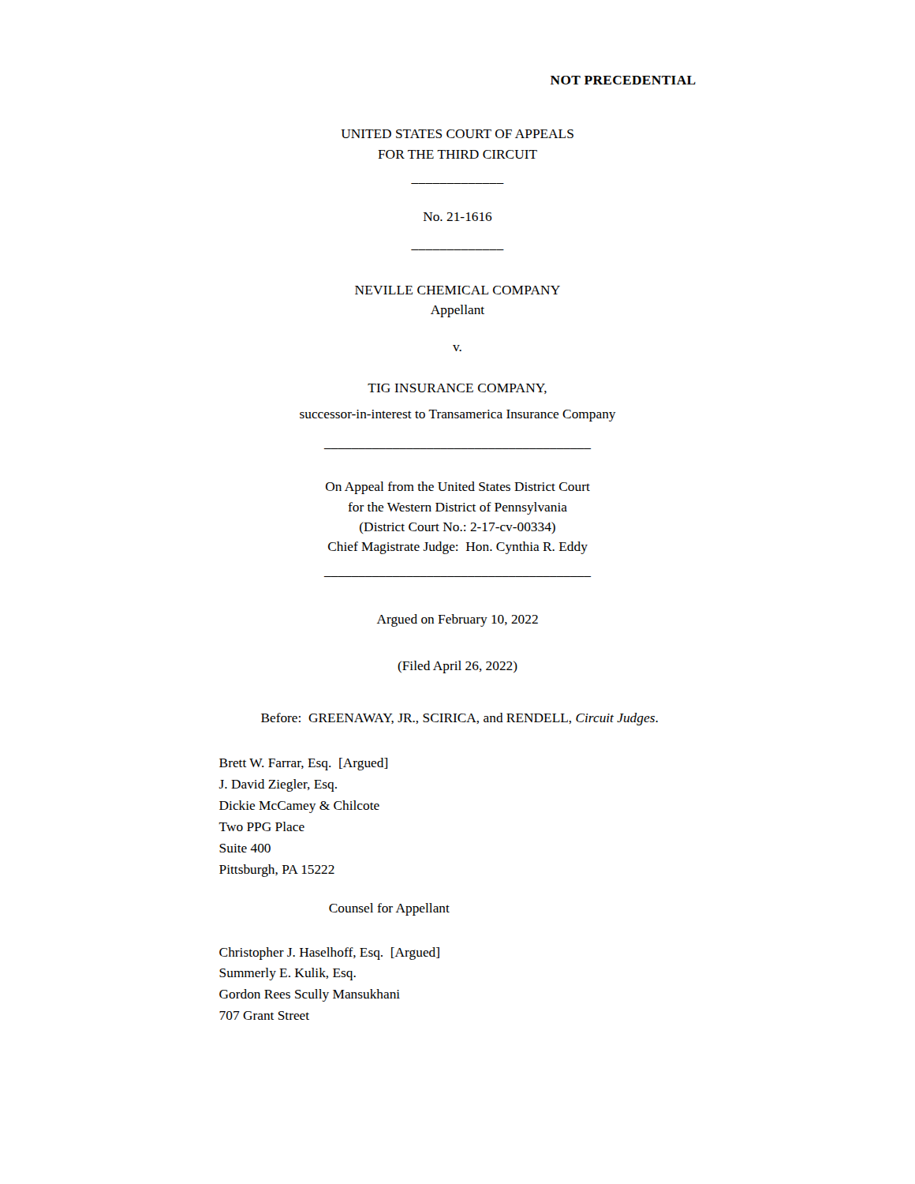NOT PRECEDENTIAL
UNITED STATES COURT OF APPEALS
FOR THE THIRD CIRCUIT
_____________
No. 21-1616
_____________
NEVILLE CHEMICAL COMPANY
Appellant
v.
TIG INSURANCE COMPANY,
successor-in-interest to Transamerica Insurance Company
_______________________________________
On Appeal from the United States District Court
for the Western District of Pennsylvania
(District Court No.: 2-17-cv-00334)
Chief Magistrate Judge: Hon. Cynthia R. Eddy
_______________________________________
Argued on February 10, 2022
(Filed April 26, 2022)
Before: GREENAWAY, JR., SCIRICA, and RENDELL, Circuit Judges.
Brett W. Farrar, Esq. [Argued]
J. David Ziegler, Esq.
Dickie McCamey & Chilcote
Two PPG Place
Suite 400
Pittsburgh, PA 15222
Counsel for Appellant
Christopher J. Haselhoff, Esq. [Argued]
Summerly E. Kulik, Esq.
Gordon Rees Scully Mansukhani
707 Grant Street